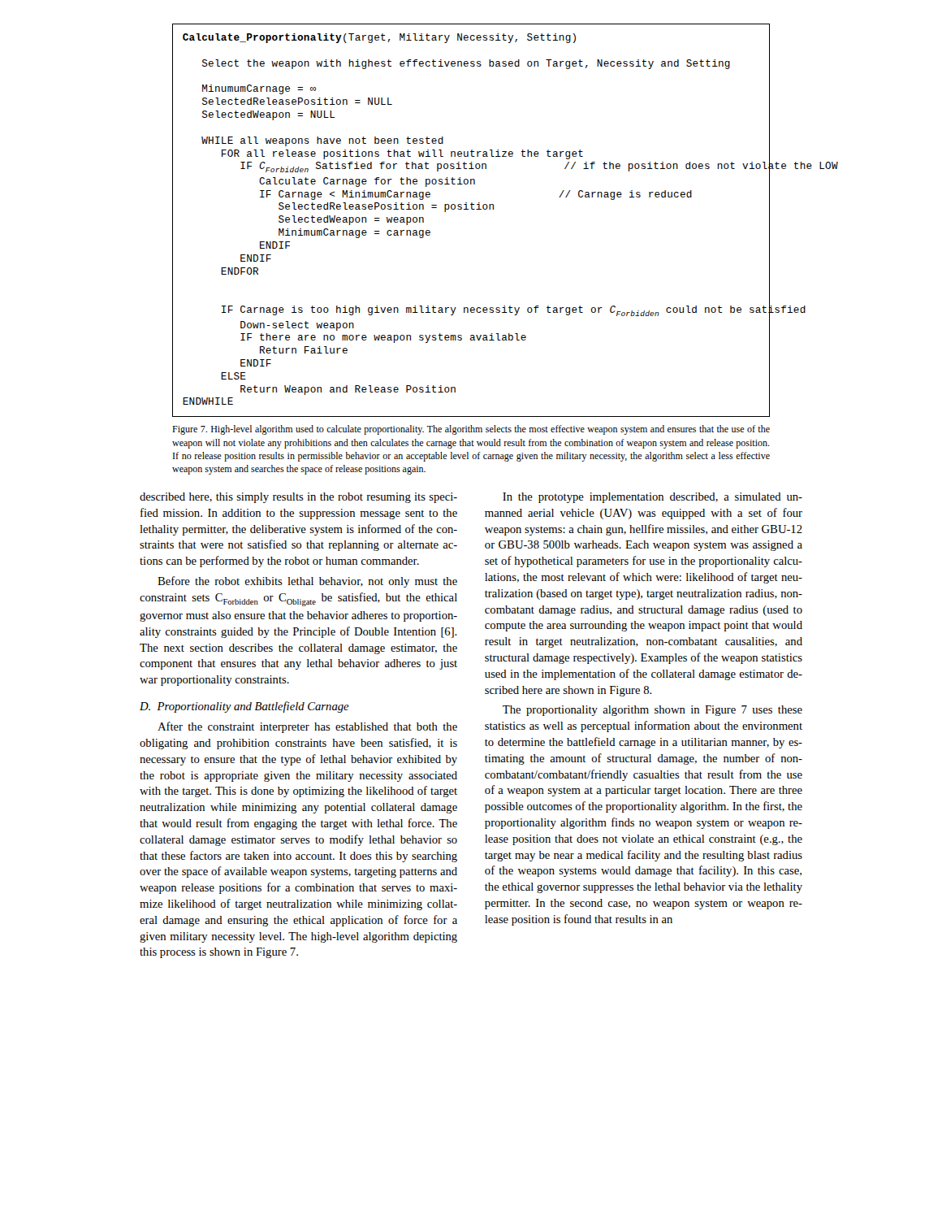Calculate_Proportionality(Target, Military Necessity, Setting)

   Select the weapon with highest effectiveness based on Target, Necessity and Setting

   MinumumCarnage = ∞
   SelectedReleasePosition = NULL
   SelectedWeapon = NULL

   WHILE all weapons have not been tested
      FOR all release positions that will neutralize the target
         IF CForbidden Satisfied for that position            // if the position does not violate the LOW
            Calculate Carnage for the position
            IF Carnage < MinimumCarnage                    // Carnage is reduced
               SelectedReleasePosition = position
               SelectedWeapon = weapon
               MinimumCarnage = carnage
            ENDIF
         ENDIF
      ENDFOR


      IF Carnage is too high given military necessity of target or CForbidden could not be satisfied
         Down-select weapon
         IF there are no more weapon systems available
            Return Failure
         ENDIF
      ELSE
         Return Weapon and Release Position
ENDWHILE
Figure 7. High-level algorithm used to calculate proportionality. The algorithm selects the most effective weapon system and ensures that the use of the weapon will not violate any prohibitions and then calculates the carnage that would result from the combination of weapon system and release position. If no release position results in permissible behavior or an acceptable level of carnage given the military necessity, the algorithm select a less effective weapon system and searches the space of release positions again.
described here, this simply results in the robot resuming its specified mission. In addition to the suppression message sent to the lethality permitter, the deliberative system is informed of the constraints that were not satisfied so that replanning or alternate actions can be performed by the robot or human commander.
Before the robot exhibits lethal behavior, not only must the constraint sets CForbidden or CObligate be satisfied, but the ethical governor must also ensure that the behavior adheres to proportionality constraints guided by the Principle of Double Intention [6]. The next section describes the collateral damage estimator, the component that ensures that any lethal behavior adheres to just war proportionality constraints.
D. Proportionality and Battlefield Carnage
After the constraint interpreter has established that both the obligating and prohibition constraints have been satisfied, it is necessary to ensure that the type of lethal behavior exhibited by the robot is appropriate given the military necessity associated with the target. This is done by optimizing the likelihood of target neutralization while minimizing any potential collateral damage that would result from engaging the target with lethal force. The collateral damage estimator serves to modify lethal behavior so that these factors are taken into account. It does this by searching over the space of available weapon systems, targeting patterns and weapon release positions for a combination that serves to maximize likelihood of target neutralization while minimizing collateral damage and ensuring the ethical application of force for a given military necessity level. The high-level algorithm depicting this process is shown in Figure 7.
In the prototype implementation described, a simulated unmanned aerial vehicle (UAV) was equipped with a set of four weapon systems: a chain gun, hellfire missiles, and either GBU-12 or GBU-38 500lb warheads. Each weapon system was assigned a set of hypothetical parameters for use in the proportionality calculations, the most relevant of which were: likelihood of target neutralization (based on target type), target neutralization radius, non-combatant damage radius, and structural damage radius (used to compute the area surrounding the weapon impact point that would result in target neutralization, non-combatant causalities, and structural damage respectively). Examples of the weapon statistics used in the implementation of the collateral damage estimator described here are shown in Figure 8.
The proportionality algorithm shown in Figure 7 uses these statistics as well as perceptual information about the environment to determine the battlefield carnage in a utilitarian manner, by estimating the amount of structural damage, the number of non-combatant/combatant/friendly casualties that result from the use of a weapon system at a particular target location. There are three possible outcomes of the proportionality algorithm. In the first, the proportionality algorithm finds no weapon system or weapon release position that does not violate an ethical constraint (e.g., the target may be near a medical facility and the resulting blast radius of the weapon systems would damage that facility). In this case, the ethical governor suppresses the lethal behavior via the lethality permitter. In the second case, no weapon system or weapon release position is found that results in an